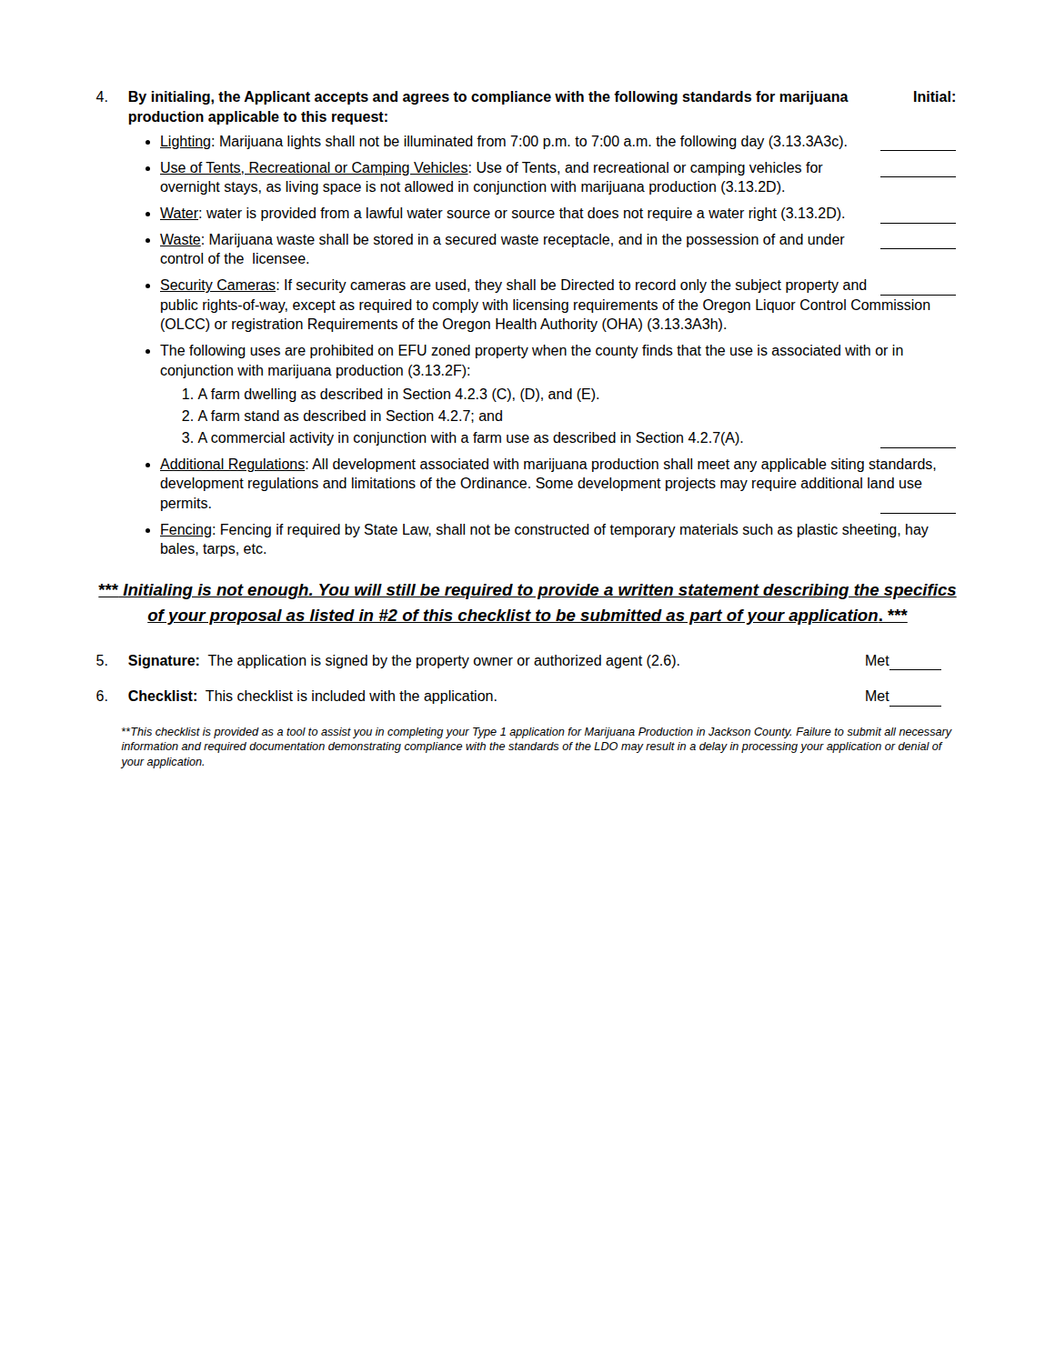4.
Initial: By initialing, the Applicant accepts and agrees to compliance with the following standards for marijuana production applicable to this request:
Lighting: Marijuana lights shall not be illuminated from 7:00 p.m. to 7:00 a.m. the following day (3.13.3A3c).
Use of Tents, Recreational or Camping Vehicles: Use of Tents, and recreational or camping vehicles for overnight stays, as living space is not allowed in conjunction with marijuana production (3.13.2D).
Water: water is provided from a lawful water source or source that does not require a water right (3.13.2D).
Waste: Marijuana waste shall be stored in a secured waste receptacle, and in the possession of and under control of the licensee.
Security Cameras: If security cameras are used, they shall be Directed to record only the subject property and public rights-of-way, except as required to comply with licensing requirements of the Oregon Liquor Control Commission (OLCC) or registration Requirements of the Oregon Health Authority (OHA) (3.13.3A3h).
The following uses are prohibited on EFU zoned property when the county finds that the use is associated with or in conjunction with marijuana production (3.13.2F):
A farm dwelling as described in Section 4.2.3 (C), (D), and (E).
A farm stand as described in Section 4.2.7; and
A commercial activity in conjunction with a farm use as described in Section 4.2.7(A).
Additional Regulations: All development associated with marijuana production shall meet any applicable siting standards, development regulations and limitations of the Ordinance. Some development projects may require additional land use permits.
Fencing: Fencing if required by State Law, shall not be constructed of temporary materials such as plastic sheeting, hay bales, tarps, etc.
*** Initialing is not enough. You will still be required to provide a written statement describing the specifics of your proposal as listed in #2 of this checklist to be submitted as part of your application. ***
5.
Signature: The application is signed by the property owner or authorized agent (2.6). Met
6.
Checklist: This checklist is included with the application. Met
**This checklist is provided as a tool to assist you in completing your Type 1 application for Marijuana Production in Jackson County. Failure to submit all necessary information and required documentation demonstrating compliance with the standards of the LDO may result in a delay in processing your application or denial of your application.